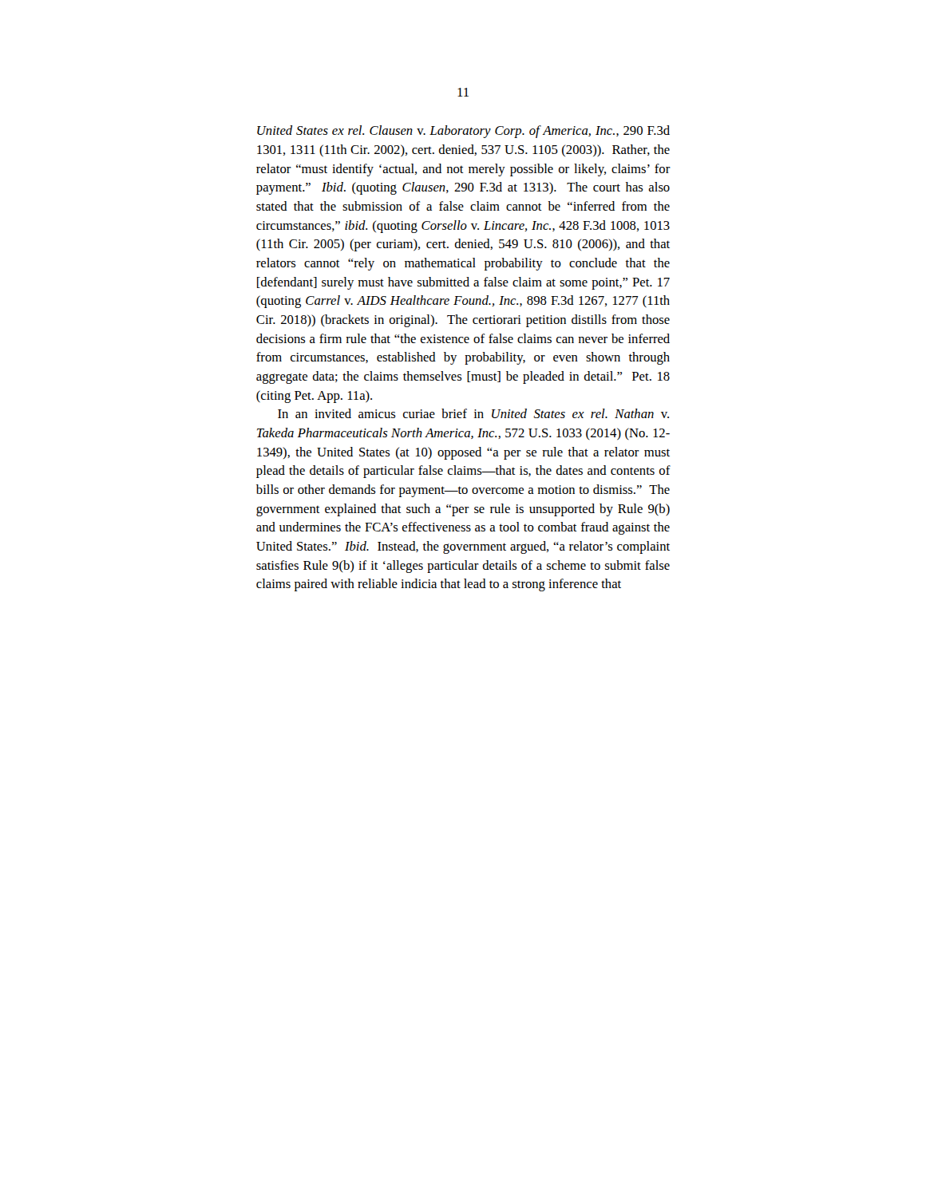11
United States ex rel. Clausen v. Laboratory Corp. of America, Inc., 290 F.3d 1301, 1311 (11th Cir. 2002), cert. denied, 537 U.S. 1105 (2003)). Rather, the relator “must identify ‘actual, and not merely possible or likely, claims’ for payment.” Ibid. (quoting Clausen, 290 F.3d at 1313). The court has also stated that the submission of a false claim cannot be “inferred from the circumstances,” ibid. (quoting Corsello v. Lincare, Inc., 428 F.3d 1008, 1013 (11th Cir. 2005) (per curiam), cert. denied, 549 U.S. 810 (2006)), and that relators cannot “rely on mathematical probability to conclude that the [defendant] surely must have submitted a false claim at some point,” Pet. 17 (quoting Carrel v. AIDS Healthcare Found., Inc., 898 F.3d 1267, 1277 (11th Cir. 2018)) (brackets in original). The certiorari petition distills from those decisions a firm rule that “the existence of false claims can never be inferred from circumstances, established by probability, or even shown through aggregate data; the claims themselves [must] be pleaded in detail.” Pet. 18 (citing Pet. App. 11a).
In an invited amicus curiae brief in United States ex rel. Nathan v. Takeda Pharmaceuticals North America, Inc., 572 U.S. 1033 (2014) (No. 12-1349), the United States (at 10) opposed “a per se rule that a relator must plead the details of particular false claims—that is, the dates and contents of bills or other demands for payment—to overcome a motion to dismiss.” The government explained that such a “per se rule is unsupported by Rule 9(b) and undermines the FCA’s effectiveness as a tool to combat fraud against the United States.” Ibid. Instead, the government argued, “a relator’s complaint satisfies Rule 9(b) if it ‘alleges particular details of a scheme to submit false claims paired with reliable indicia that lead to a strong inference that